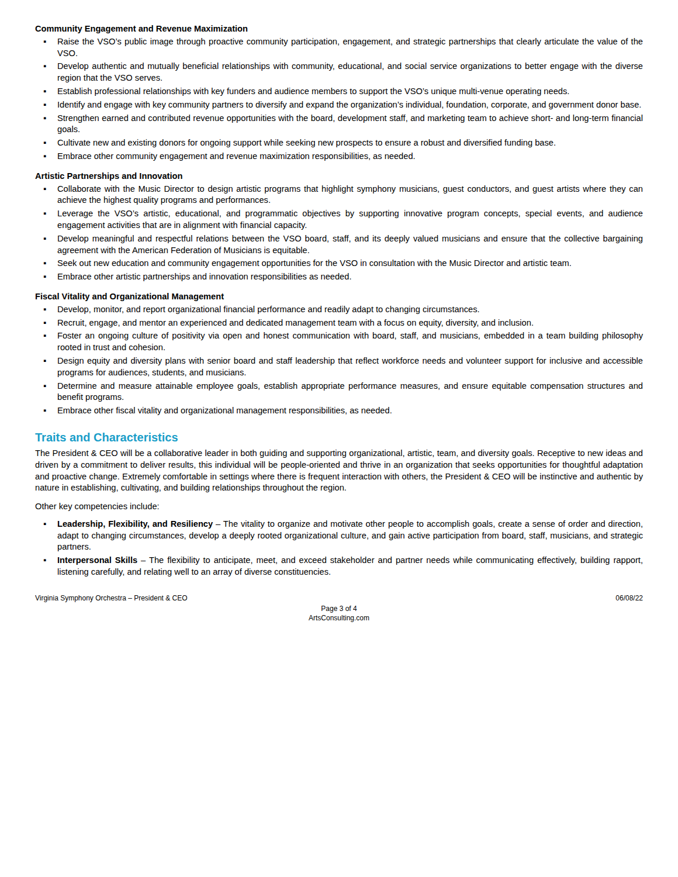Community Engagement and Revenue Maximization
Raise the VSO’s public image through proactive community participation, engagement, and strategic partnerships that clearly articulate the value of the VSO.
Develop authentic and mutually beneficial relationships with community, educational, and social service organizations to better engage with the diverse region that the VSO serves.
Establish professional relationships with key funders and audience members to support the VSO’s unique multi-venue operating needs.
Identify and engage with key community partners to diversify and expand the organization’s individual, foundation, corporate, and government donor base.
Strengthen earned and contributed revenue opportunities with the board, development staff, and marketing team to achieve short- and long-term financial goals.
Cultivate new and existing donors for ongoing support while seeking new prospects to ensure a robust and diversified funding base.
Embrace other community engagement and revenue maximization responsibilities, as needed.
Artistic Partnerships and Innovation
Collaborate with the Music Director to design artistic programs that highlight symphony musicians, guest conductors, and guest artists where they can achieve the highest quality programs and performances.
Leverage the VSO’s artistic, educational, and programmatic objectives by supporting innovative program concepts, special events, and audience engagement activities that are in alignment with financial capacity.
Develop meaningful and respectful relations between the VSO board, staff, and its deeply valued musicians and ensure that the collective bargaining agreement with the American Federation of Musicians is equitable.
Seek out new education and community engagement opportunities for the VSO in consultation with the Music Director and artistic team.
Embrace other artistic partnerships and innovation responsibilities as needed.
Fiscal Vitality and Organizational Management
Develop, monitor, and report organizational financial performance and readily adapt to changing circumstances.
Recruit, engage, and mentor an experienced and dedicated management team with a focus on equity, diversity, and inclusion.
Foster an ongoing culture of positivity via open and honest communication with board, staff, and musicians, embedded in a team building philosophy rooted in trust and cohesion.
Design equity and diversity plans with senior board and staff leadership that reflect workforce needs and volunteer support for inclusive and accessible programs for audiences, students, and musicians.
Determine and measure attainable employee goals, establish appropriate performance measures, and ensure equitable compensation structures and benefit programs.
Embrace other fiscal vitality and organizational management responsibilities, as needed.
Traits and Characteristics
The President & CEO will be a collaborative leader in both guiding and supporting organizational, artistic, team, and diversity goals. Receptive to new ideas and driven by a commitment to deliver results, this individual will be people-oriented and thrive in an organization that seeks opportunities for thoughtful adaptation and proactive change. Extremely comfortable in settings where there is frequent interaction with others, the President & CEO will be instinctive and authentic by nature in establishing, cultivating, and building relationships throughout the region.
Other key competencies include:
Leadership, Flexibility, and Resiliency – The vitality to organize and motivate other people to accomplish goals, create a sense of order and direction, adapt to changing circumstances, develop a deeply rooted organizational culture, and gain active participation from board, staff, musicians, and strategic partners.
Interpersonal Skills – The flexibility to anticipate, meet, and exceed stakeholder and partner needs while communicating effectively, building rapport, listening carefully, and relating well to an array of diverse constituencies.
Virginia Symphony Orchestra – President & CEO
06/08/22
Page 3 of 4
ArtsConsulting.com